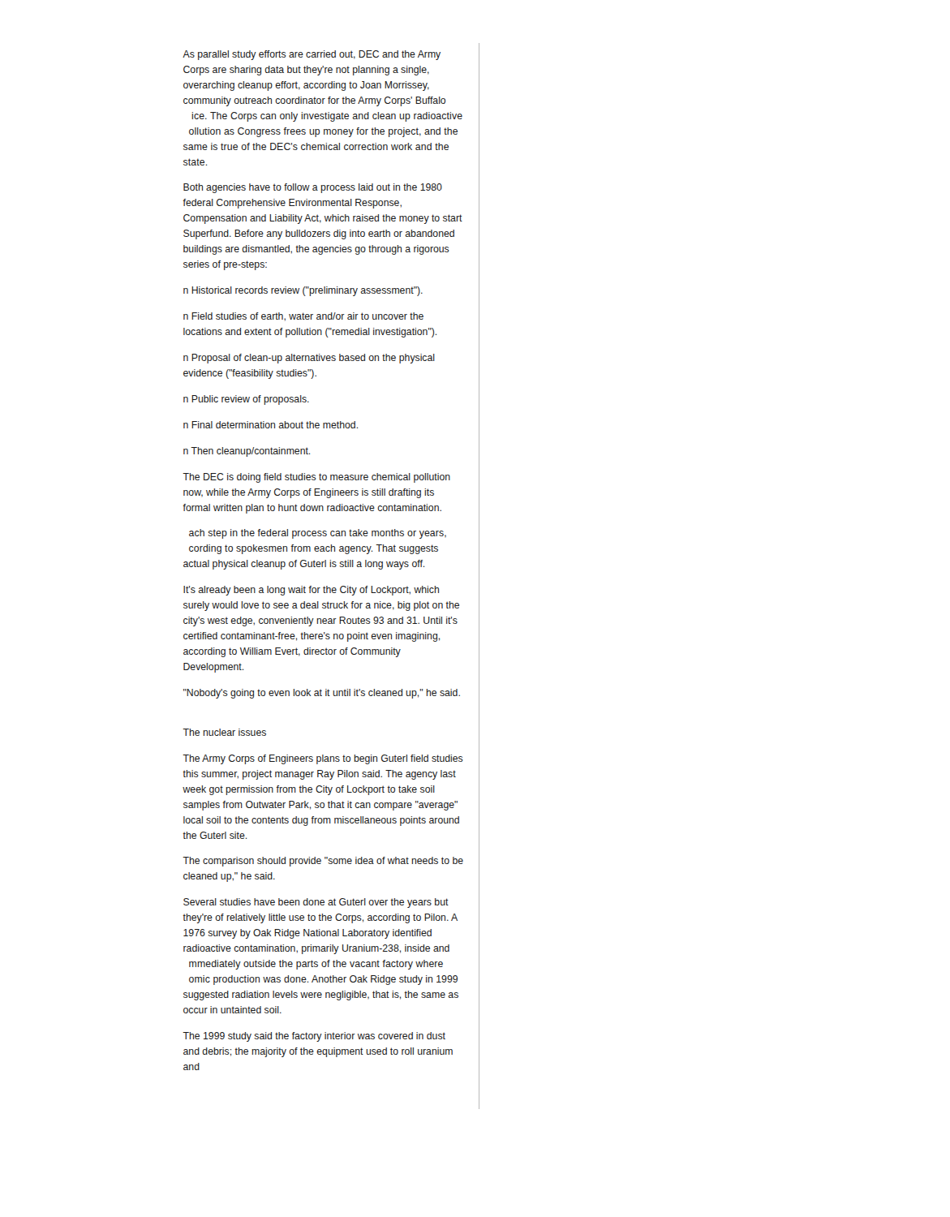As parallel study efforts are carried out, DEC and the Army Corps are sharing data but they're not planning a single, overarching cleanup effort, according to Joan Morrissey, community outreach coordinator for the Army Corps' Buffalo ice. The Corps can only investigate and clean up radioactive ollution as Congress frees up money for the project, and the same is true of the DEC's chemical correction work and the state.
Both agencies have to follow a process laid out in the 1980 federal Comprehensive Environmental Response, Compensation and Liability Act, which raised the money to start Superfund. Before any bulldozers dig into earth or abandoned buildings are dismantled, the agencies go through a rigorous series of pre-steps:
n Historical records review ("preliminary assessment").
n Field studies of earth, water and/or air to uncover the locations and extent of pollution ("remedial investigation").
n Proposal of clean-up alternatives based on the physical evidence ("feasibility studies").
n Public review of proposals.
n Final determination about the method.
n Then cleanup/containment.
The DEC is doing field studies to measure chemical pollution now, while the Army Corps of Engineers is still drafting its formal written plan to hunt down radioactive contamination.
ach step in the federal process can take months or years, cording to spokesmen from each agency. That suggests actual physical cleanup of Guterl is still a long ways off.
It's already been a long wait for the City of Lockport, which surely would love to see a deal struck for a nice, big plot on the city's west edge, conveniently near Routes 93 and 31. Until it's certified contaminant-free, there's no point even imagining, according to William Evert, director of Community Development.
"Nobody's going to even look at it until it's cleaned up," he said.
The nuclear issues
The Army Corps of Engineers plans to begin Guterl field studies this summer, project manager Ray Pilon said. The agency last week got permission from the City of Lockport to take soil samples from Outwater Park, so that it can compare "average" local soil to the contents dug from miscellaneous points around the Guterl site.
The comparison should provide "some idea of what needs to be cleaned up," he said.
Several studies have been done at Guterl over the years but they're of relatively little use to the Corps, according to Pilon. A 1976 survey by Oak Ridge National Laboratory identified radioactive contamination, primarily Uranium-238, inside and mmediately outside the parts of the vacant factory where omic production was done. Another Oak Ridge study in 1999 suggested radiation levels were negligible, that is, the same as occur in untainted soil.
The 1999 study said the factory interior was covered in dust and debris; the majority of the equipment used to roll uranium and